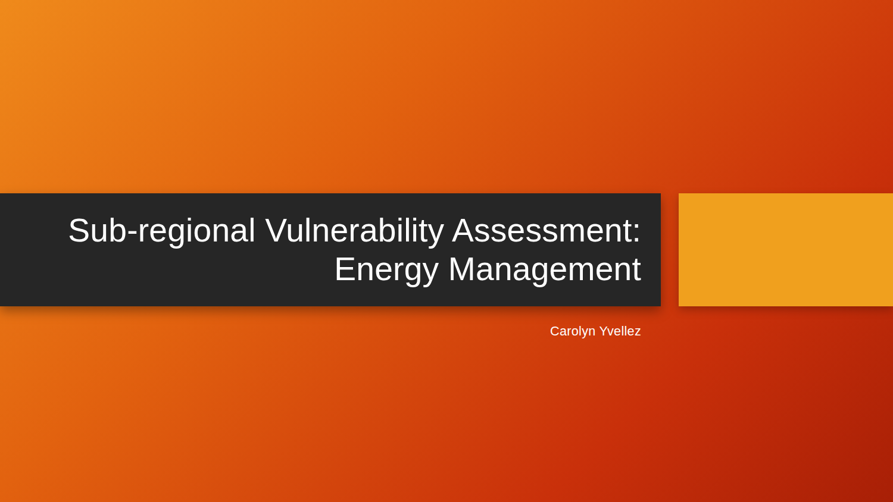Sub-regional Vulnerability Assessment:
Energy Management
Carolyn Yvellez